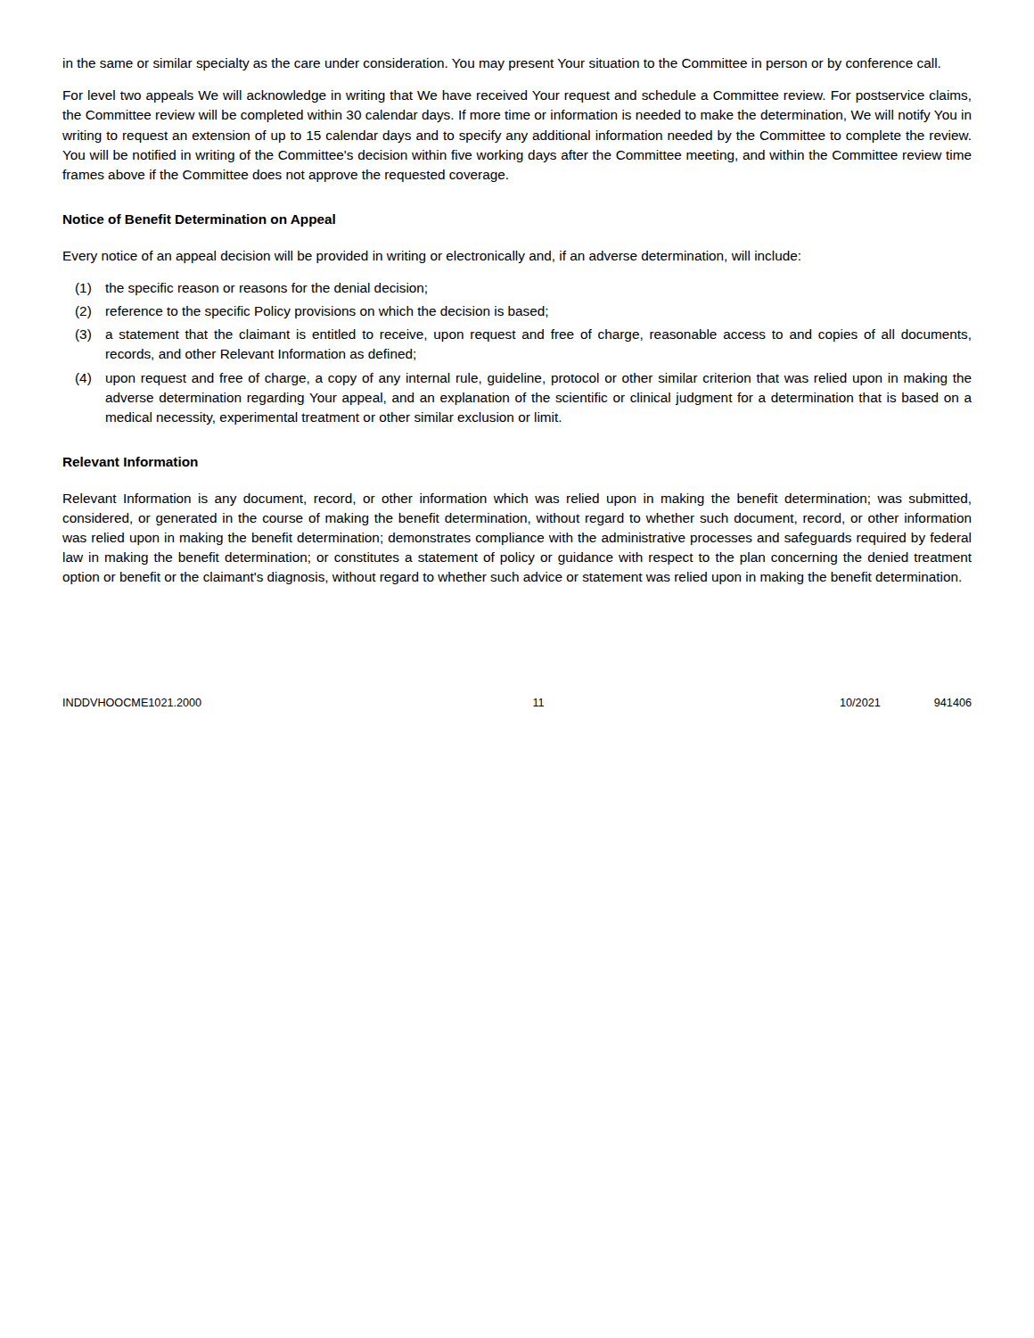in the same or similar specialty as the care under consideration. You may present Your situation to the Committee in person or by conference call.
For level two appeals We will acknowledge in writing that We have received Your request and schedule a Committee review. For postservice claims, the Committee review will be completed within 30 calendar days. If more time or information is needed to make the determination, We will notify You in writing to request an extension of up to 15 calendar days and to specify any additional information needed by the Committee to complete the review. You will be notified in writing of the Committee's decision within five working days after the Committee meeting, and within the Committee review time frames above if the Committee does not approve the requested coverage.
Notice of Benefit Determination on Appeal
Every notice of an appeal decision will be provided in writing or electronically and, if an adverse determination, will include:
(1) the specific reason or reasons for the denial decision;
(2) reference to the specific Policy provisions on which the decision is based;
(3) a statement that the claimant is entitled to receive, upon request and free of charge, reasonable access to and copies of all documents, records, and other Relevant Information as defined;
(4) upon request and free of charge, a copy of any internal rule, guideline, protocol or other similar criterion that was relied upon in making the adverse determination regarding Your appeal, and an explanation of the scientific or clinical judgment for a determination that is based on a medical necessity, experimental treatment or other similar exclusion or limit.
Relevant Information
Relevant Information is any document, record, or other information which was relied upon in making the benefit determination; was submitted, considered, or generated in the course of making the benefit determination, without regard to whether such document, record, or other information was relied upon in making the benefit determination; demonstrates compliance with the administrative processes and safeguards required by federal law in making the benefit determination; or constitutes a statement of policy or guidance with respect to the plan concerning the denied treatment option or benefit or the claimant's diagnosis, without regard to whether such advice or statement was relied upon in making the benefit determination.
INDDVHOOCME1021.2000
11
10/2021941406